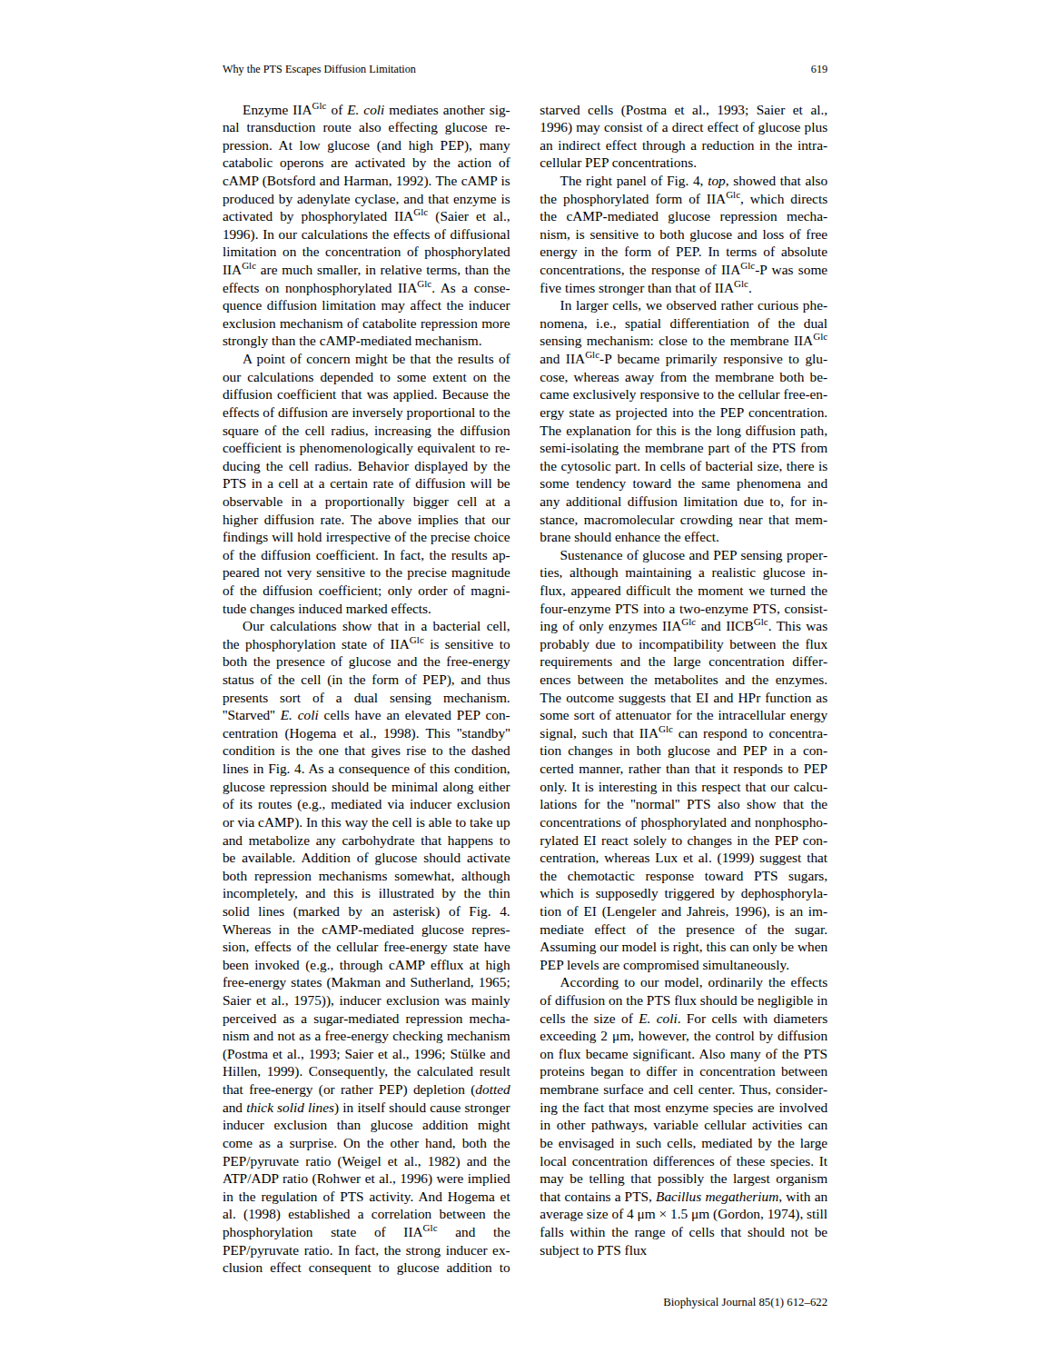Why the PTS Escapes Diffusion Limitation 619
Enzyme IIAGlc of E. coli mediates another signal transduction route also effecting glucose repression. At low glucose (and high PEP), many catabolic operons are activated by the action of cAMP (Botsford and Harman, 1992). The cAMP is produced by adenylate cyclase, and that enzyme is activated by phosphorylated IIAGlc (Saier et al., 1996). In our calculations the effects of diffusional limitation on the concentration of phosphorylated IIAGlc are much smaller, in relative terms, than the effects on nonphosphorylated IIAGlc. As a consequence diffusion limitation may affect the inducer exclusion mechanism of catabolite repression more strongly than the cAMP-mediated mechanism.
A point of concern might be that the results of our calculations depended to some extent on the diffusion coefficient that was applied. Because the effects of diffusion are inversely proportional to the square of the cell radius, increasing the diffusion coefficient is phenomenologically equivalent to reducing the cell radius. Behavior displayed by the PTS in a cell at a certain rate of diffusion will be observable in a proportionally bigger cell at a higher diffusion rate. The above implies that our findings will hold irrespective of the precise choice of the diffusion coefficient. In fact, the results appeared not very sensitive to the precise magnitude of the diffusion coefficient; only order of magnitude changes induced marked effects.
Our calculations show that in a bacterial cell, the phosphorylation state of IIAGlc is sensitive to both the presence of glucose and the free-energy status of the cell (in the form of PEP), and thus presents sort of a dual sensing mechanism. ''Starved'' E. coli cells have an elevated PEP concentration (Hogema et al., 1998). This ''standby'' condition is the one that gives rise to the dashed lines in Fig. 4. As a consequence of this condition, glucose repression should be minimal along either of its routes (e.g., mediated via inducer exclusion or via cAMP). In this way the cell is able to take up and metabolize any carbohydrate that happens to be available. Addition of glucose should activate both repression mechanisms somewhat, although incompletely, and this is illustrated by the thin solid lines (marked by an asterisk) of Fig. 4. Whereas in the cAMP-mediated glucose repression, effects of the cellular free-energy state have been invoked (e.g., through cAMP efflux at high free-energy states (Makman and Sutherland, 1965; Saier et al., 1975)), inducer exclusion was mainly perceived as a sugar-mediated repression mechanism and not as a free-energy checking mechanism (Postma et al., 1993; Saier et al., 1996; Stülke and Hillen, 1999). Consequently, the calculated result that free-energy (or rather PEP) depletion (dotted and thick solid lines) in itself should cause stronger inducer exclusion than glucose addition might come as a surprise. On the other hand, both the PEP/pyruvate ratio (Weigel et al., 1982) and the ATP/ADP ratio (Rohwer et al., 1996) were implied in the regulation of PTS activity. And Hogema et al. (1998) established a correlation between the phosphorylation state of IIAGlc and the PEP/pyruvate ratio. In fact, the strong inducer exclusion effect consequent to glucose addition to starved cells (Postma et al., 1993; Saier et al., 1996) may consist of a direct effect of glucose plus an indirect effect through a reduction in the intracellular PEP concentrations.
The right panel of Fig. 4, top, showed that also the phosphorylated form of IIAGlc, which directs the cAMP-mediated glucose repression mechanism, is sensitive to both glucose and loss of free energy in the form of PEP. In terms of absolute concentrations, the response of IIAGlc-P was some five times stronger than that of IIAGlc.
In larger cells, we observed rather curious phenomena, i.e., spatial differentiation of the dual sensing mechanism: close to the membrane IIAGlc and IIAGlc-P became primarily responsive to glucose, whereas away from the membrane both became exclusively responsive to the cellular free-energy state as projected into the PEP concentration. The explanation for this is the long diffusion path, semi-isolating the membrane part of the PTS from the cytosolic part. In cells of bacterial size, there is some tendency toward the same phenomena and any additional diffusion limitation due to, for instance, macromolecular crowding near that membrane should enhance the effect.
Sustenance of glucose and PEP sensing properties, although maintaining a realistic glucose influx, appeared difficult the moment we turned the four-enzyme PTS into a two-enzyme PTS, consisting of only enzymes IIAGlc and IICBGlc. This was probably due to incompatibility between the flux requirements and the large concentration differences between the metabolites and the enzymes. The outcome suggests that EI and HPr function as some sort of attenuator for the intracellular energy signal, such that IIAGlc can respond to concentration changes in both glucose and PEP in a concerted manner, rather than that it responds to PEP only. It is interesting in this respect that our calculations for the ''normal'' PTS also show that the concentrations of phosphorylated and nonphosphorylated EI react solely to changes in the PEP concentration, whereas Lux et al. (1999) suggest that the chemotactic response toward PTS sugars, which is supposedly triggered by dephosphorylation of EI (Lengeler and Jahreis, 1996), is an immediate effect of the presence of the sugar. Assuming our model is right, this can only be when PEP levels are compromised simultaneously.
According to our model, ordinarily the effects of diffusion on the PTS flux should be negligible in cells the size of E. coli. For cells with diameters exceeding 2 μm, however, the control by diffusion on flux became significant. Also many of the PTS proteins began to differ in concentration between membrane surface and cell center. Thus, considering the fact that most enzyme species are involved in other pathways, variable cellular activities can be envisaged in such cells, mediated by the large local concentration differences of these species. It may be telling that possibly the largest organism that contains a PTS, Bacillus megatherium, with an average size of 4 μm × 1.5 μm (Gordon, 1974), still falls within the range of cells that should not be subject to PTS flux
Biophysical Journal 85(1) 612–622